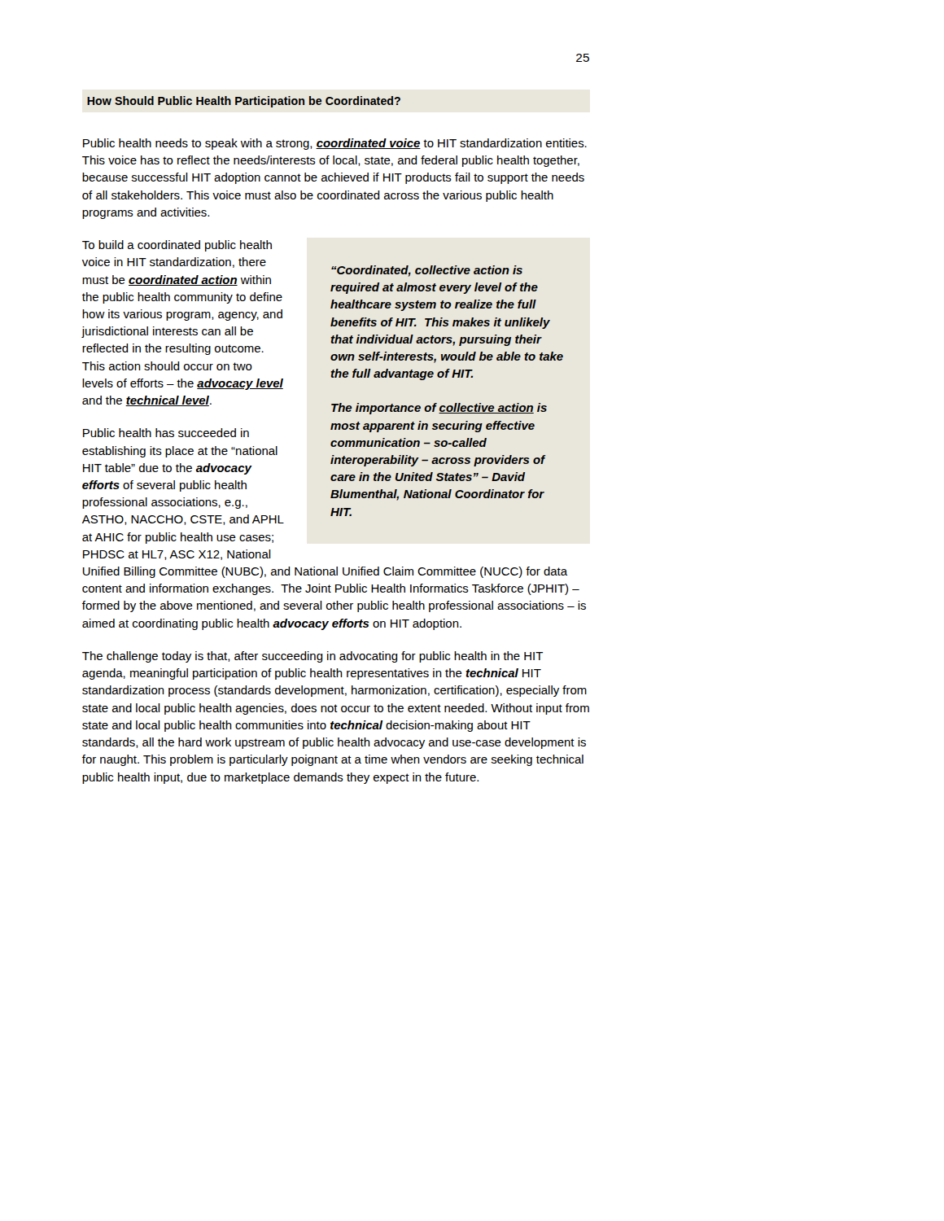25
How Should Public Health Participation be Coordinated?
Public health needs to speak with a strong, coordinated voice to HIT standardization entities. This voice has to reflect the needs/interests of local, state, and federal public health together, because successful HIT adoption cannot be achieved if HIT products fail to support the needs of all stakeholders. This voice must also be coordinated across the various public health programs and activities.
“Coordinated, collective action is required at almost every level of the healthcare system to realize the full benefits of HIT. This makes it unlikely that individual actors, pursuing their own self-interests, would be able to take the full advantage of HIT.
The importance of collective action is most apparent in securing effective communication – so-called interoperability – across providers of care in the United States” – David Blumenthal, National Coordinator for HIT.
To build a coordinated public health voice in HIT standardization, there must be coordinated action within the public health community to define how its various program, agency, and jurisdictional interests can all be reflected in the resulting outcome. This action should occur on two levels of efforts – the advocacy level and the technical level.
Public health has succeeded in establishing its place at the “national HIT table” due to the advocacy efforts of several public health professional associations, e.g., ASTHO, NACCHO, CSTE, and APHL at AHIC for public health use cases; PHDSC at HL7, ASC X12, National Unified Billing Committee (NUBC), and National Unified Claim Committee (NUCC) for data content and information exchanges. The Joint Public Health Informatics Taskforce (JPHIT) – formed by the above mentioned, and several other public health professional associations – is aimed at coordinating public health advocacy efforts on HIT adoption.
The challenge today is that, after succeeding in advocating for public health in the HIT agenda, meaningful participation of public health representatives in the technical HIT standardization process (standards development, harmonization, certification), especially from state and local public health agencies, does not occur to the extent needed. Without input from state and local public health communities into technical decision-making about HIT standards, all the hard work upstream of public health advocacy and use-case development is for naught. This problem is particularly poignant at a time when vendors are seeking technical public health input, due to marketplace demands they expect in the future.